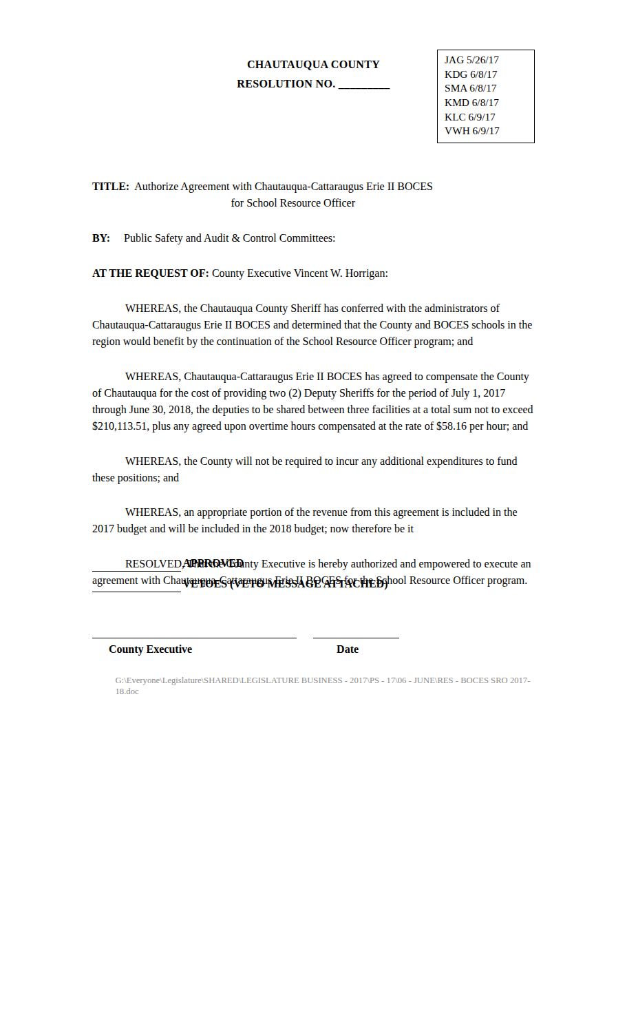JAG 5/26/17
KDG 6/8/17
SMA 6/8/17
KMD 6/8/17
KLC 6/9/17
VWH 6/9/17
Chautauqua County
Resolution No. _________
TITLE: Authorize Agreement with Chautauqua-Cattaraugus Erie II BOCES for School Resource Officer
BY: Public Safety and Audit & Control Committees:
AT THE REQUEST OF: County Executive Vincent W. Horrigan:
WHEREAS, the Chautauqua County Sheriff has conferred with the administrators of Chautauqua-Cattaraugus Erie II BOCES and determined that the County and BOCES schools in the region would benefit by the continuation of the School Resource Officer program; and
WHEREAS, Chautauqua-Cattaraugus Erie II BOCES has agreed to compensate the County of Chautauqua for the cost of providing two (2) Deputy Sheriffs for the period of July 1, 2017 through June 30, 2018, the deputies to be shared between three facilities at a total sum not to exceed $210,113.51, plus any agreed upon overtime hours compensated at the rate of $58.16 per hour; and
WHEREAS, the County will not be required to incur any additional expenditures to fund these positions; and
WHEREAS, an appropriate portion of the revenue from this agreement is included in the 2017 budget and will be included in the 2018 budget; now therefore be it
RESOLVED, That the County Executive is hereby authorized and empowered to execute an agreement with Chautauqua-Cattaraugus Erie II BOCES for the School Resource Officer program.
APPROVED
VETOES (VETO MESSAGE ATTACHED)
County Executive Date
G:\Everyone\Legislature\SHARED\LEGISLATURE BUSINESS - 2017\PS - 17\06 - JUNE\RES - BOCES SRO 2017-18.doc